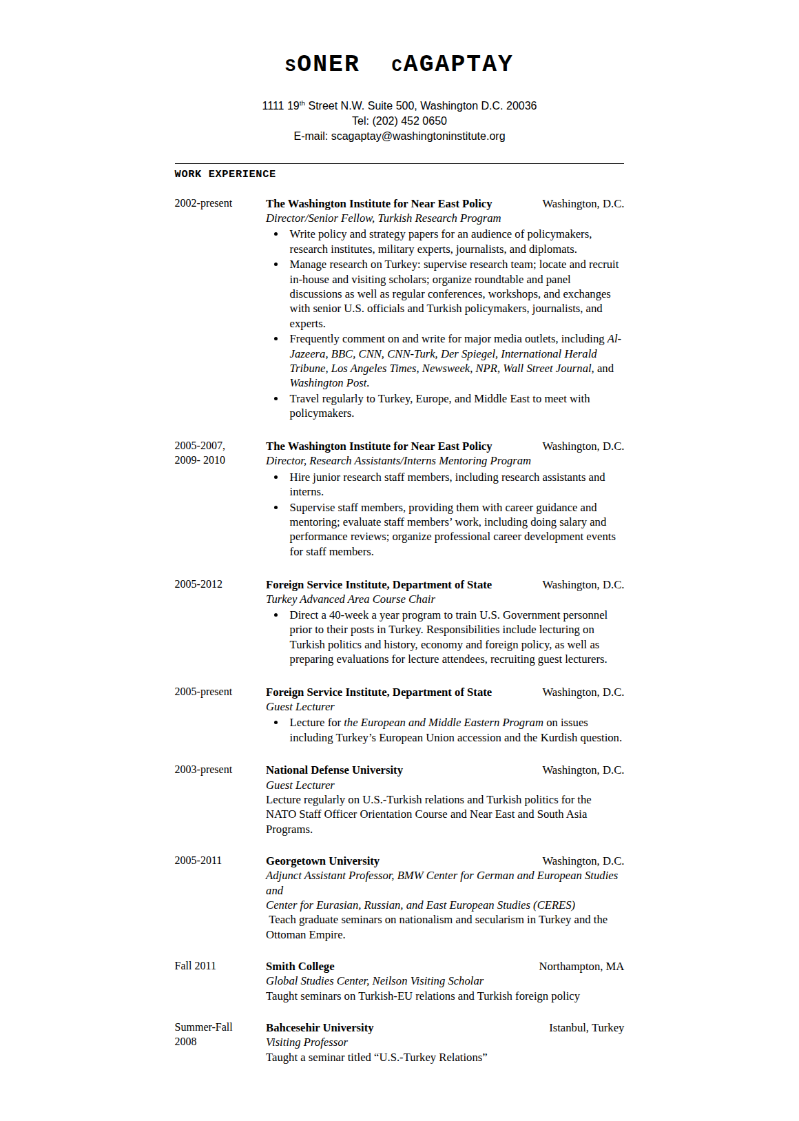SONER CAGAPTAY
1111 19th Street N.W. Suite 500, Washington D.C. 20036
Tel: (202) 452 0650
E-mail: scagaptay@washingtoninstitute.org
WORK EXPERIENCE
2002-present
The Washington Institute for Near East Policy Washington, D.C.
Director/Senior Fellow, Turkish Research Program
Write policy and strategy papers for an audience of policymakers, research institutes, military experts, journalists, and diplomats.
Manage research on Turkey: supervise research team; locate and recruit in-house and visiting scholars; organize roundtable and panel discussions as well as regular conferences, workshops, and exchanges with senior U.S. officials and Turkish policymakers, journalists, and experts.
Frequently comment on and write for major media outlets, including Al-Jazeera, BBC, CNN, CNN-Turk, Der Spiegel, International Herald Tribune, Los Angeles Times, Newsweek, NPR, Wall Street Journal, and Washington Post.
Travel regularly to Turkey, Europe, and Middle East to meet with policymakers.
2005-2007,
2009- 2010
The Washington Institute for Near East Policy Washington, D.C.
Director, Research Assistants/Interns Mentoring Program
Hire junior research staff members, including research assistants and interns.
Supervise staff members, providing them with career guidance and mentoring; evaluate staff members’ work, including doing salary and performance reviews; organize professional career development events for staff members.
2005-2012
Foreign Service Institute, Department of State Washington, D.C.
Turkey Advanced Area Course Chair
Direct a 40-week a year program to train U.S. Government personnel prior to their posts in Turkey. Responsibilities include lecturing on Turkish politics and history, economy and foreign policy, as well as preparing evaluations for lecture attendees, recruiting guest lecturers.
2005-present
Foreign Service Institute, Department of State Washington, D.C.
Guest Lecturer
Lecture for the European and Middle Eastern Program on issues including Turkey’s European Union accession and the Kurdish question.
2003-present
National Defense University Washington, D.C.
Guest Lecturer
Lecture regularly on U.S.-Turkish relations and Turkish politics for the NATO Staff Officer Orientation Course and Near East and South Asia Programs.
2005-2011
Georgetown University Washington, D.C.
Adjunct Assistant Professor, BMW Center for German and European Studies and
Center for Eurasian, Russian, and East European Studies (CERES)
Teach graduate seminars on nationalism and secularism in Turkey and the Ottoman Empire.
Fall 2011
Smith College Northampton, MA
Global Studies Center, Neilson Visiting Scholar
Taught seminars on Turkish-EU relations and Turkish foreign policy
Summer-Fall
2008
Bahcesehir University Istanbul, Turkey
Visiting Professor
Taught a seminar titled “U.S.-Turkey Relations”